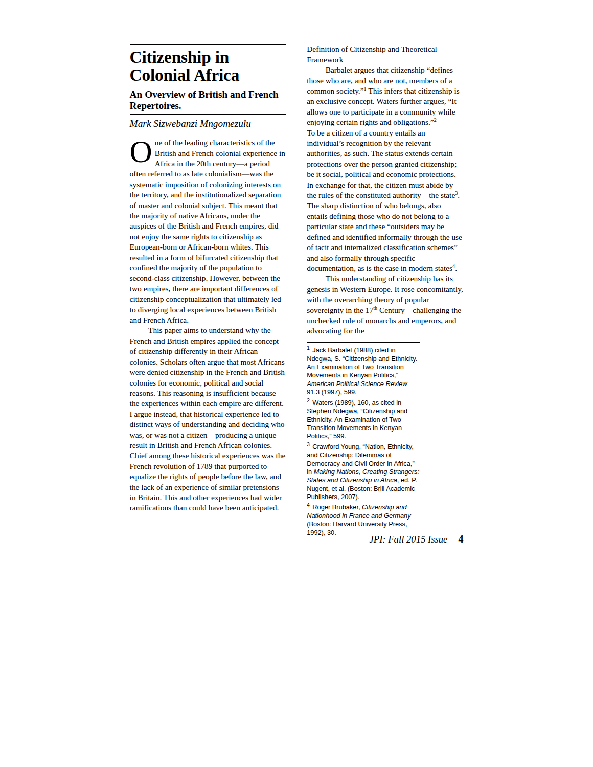Citizenship in Colonial Africa
An Overview of British and French Repertoires.
Mark Sizwebanzi Mngomezulu
One of the leading characteristics of the British and French colonial experience in Africa in the 20th century—a period often referred to as late colonialism—was the systematic imposition of colonizing interests on the territory, and the institutionalized separation of master and colonial subject. This meant that the majority of native Africans, under the auspices of the British and French empires, did not enjoy the same rights to citizenship as European-born or African-born whites. This resulted in a form of bifurcated citizenship that confined the majority of the population to second-class citizenship. However, between the two empires, there are important differences of citizenship conceptualization that ultimately led to diverging local experiences between British and French Africa.
This paper aims to understand why the French and British empires applied the concept of citizenship differently in their African colonies. Scholars often argue that most Africans were denied citizenship in the French and British colonies for economic, political and social reasons. This reasoning is insufficient because the experiences within each empire are different. I argue instead, that historical experience led to distinct ways of understanding and deciding who was, or was not a citizen—producing a unique result in British and French African colonies. Chief among these historical experiences was the French revolution of 1789 that purported to equalize the rights of people before the law, and the lack of an experience of similar pretensions in Britain. This and other experiences had wider ramifications than could have been anticipated.
Definition of Citizenship and Theoretical Framework
Barbalet argues that citizenship “defines those who are, and who are not, members of a common society.”1 This infers that citizenship is an exclusive concept. Waters further argues, “It allows one to participate in a community while enjoying certain rights and obligations.”2
To be a citizen of a country entails an individual’s recognition by the relevant authorities, as such. The status extends certain protections over the person granted citizenship; be it social, political and economic protections. In exchange for that, the citizen must abide by the rules of the constituted authority—the state3. The sharp distinction of who belongs, also entails defining those who do not belong to a particular state and these “outsiders may be defined and identified informally through the use of tacit and internalized classification schemes” and also formally through specific documentation, as is the case in modern states4.
This understanding of citizenship has its genesis in Western Europe. It rose concomitantly, with the overarching theory of popular sovereignty in the 17th Century—challenging the unchecked rule of monarchs and emperors, and advocating for the
1 Jack Barbalet (1988) cited in Ndegwa, S. “Citizenship and Ethnicity. An Examination of Two Transition Movements in Kenyan Politics,” American Political Science Review 91.3 (1997), 599.
2 Waters (1989), 160, as cited in Stephen Ndegwa, “Citizenship and Ethnicity. An Examination of Two Transition Movements in Kenyan Politics,” 599.
3 Crawford Young, “Nation, Ethnicity, and Citizenship: Dilemmas of Democracy and Civil Order in Africa,” in Making Nations, Creating Strangers: States and Citizenship in Africa, ed. P. Nugent, et al. (Boston: Brill Academic Publishers, 2007).
4 Roger Brubaker, Citizenship and Nationhood in France and Germany (Boston: Harvard University Press, 1992), 30.
JPI: Fall 2015 Issue 4